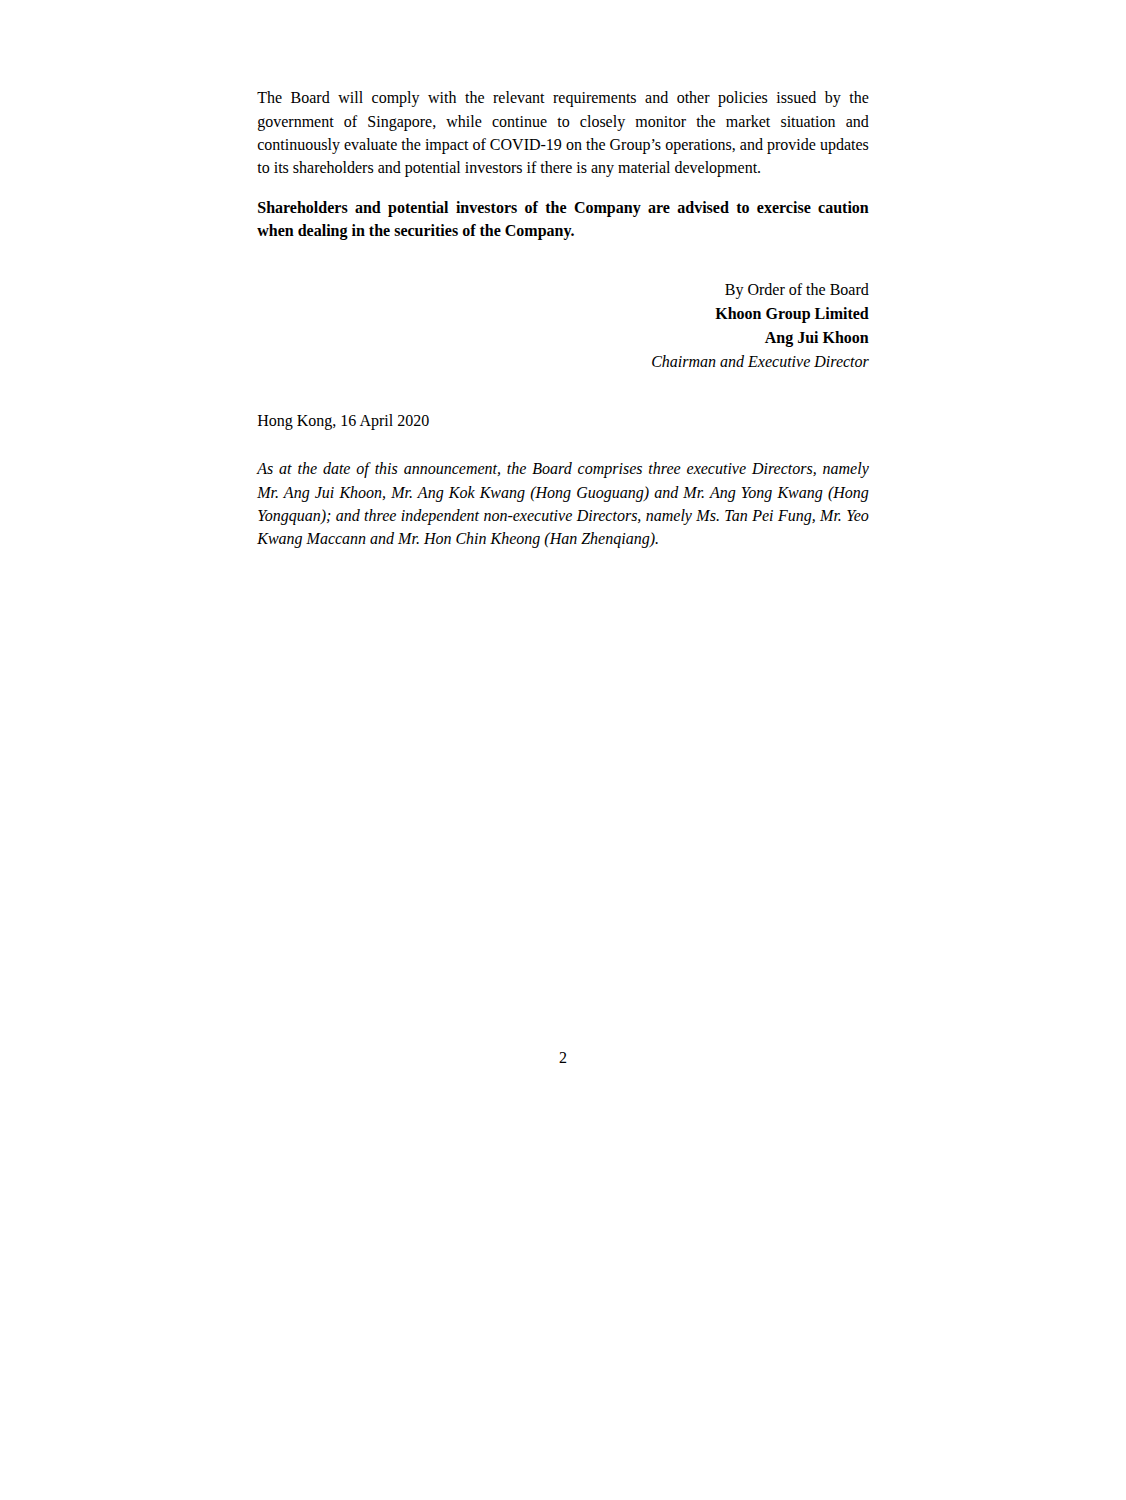The Board will comply with the relevant requirements and other policies issued by the government of Singapore, while continue to closely monitor the market situation and continuously evaluate the impact of COVID-19 on the Group’s operations, and provide updates to its shareholders and potential investors if there is any material development.
Shareholders and potential investors of the Company are advised to exercise caution when dealing in the securities of the Company.
By Order of the Board Khoon Group Limited Ang Jui Khoon Chairman and Executive Director
Hong Kong, 16 April 2020
As at the date of this announcement, the Board comprises three executive Directors, namely Mr. Ang Jui Khoon, Mr. Ang Kok Kwang (Hong Guoguang) and Mr. Ang Yong Kwang (Hong Yongquan); and three independent non-executive Directors, namely Ms. Tan Pei Fung, Mr. Yeo Kwang Maccann and Mr. Hon Chin Kheong (Han Zhenqiang).
2